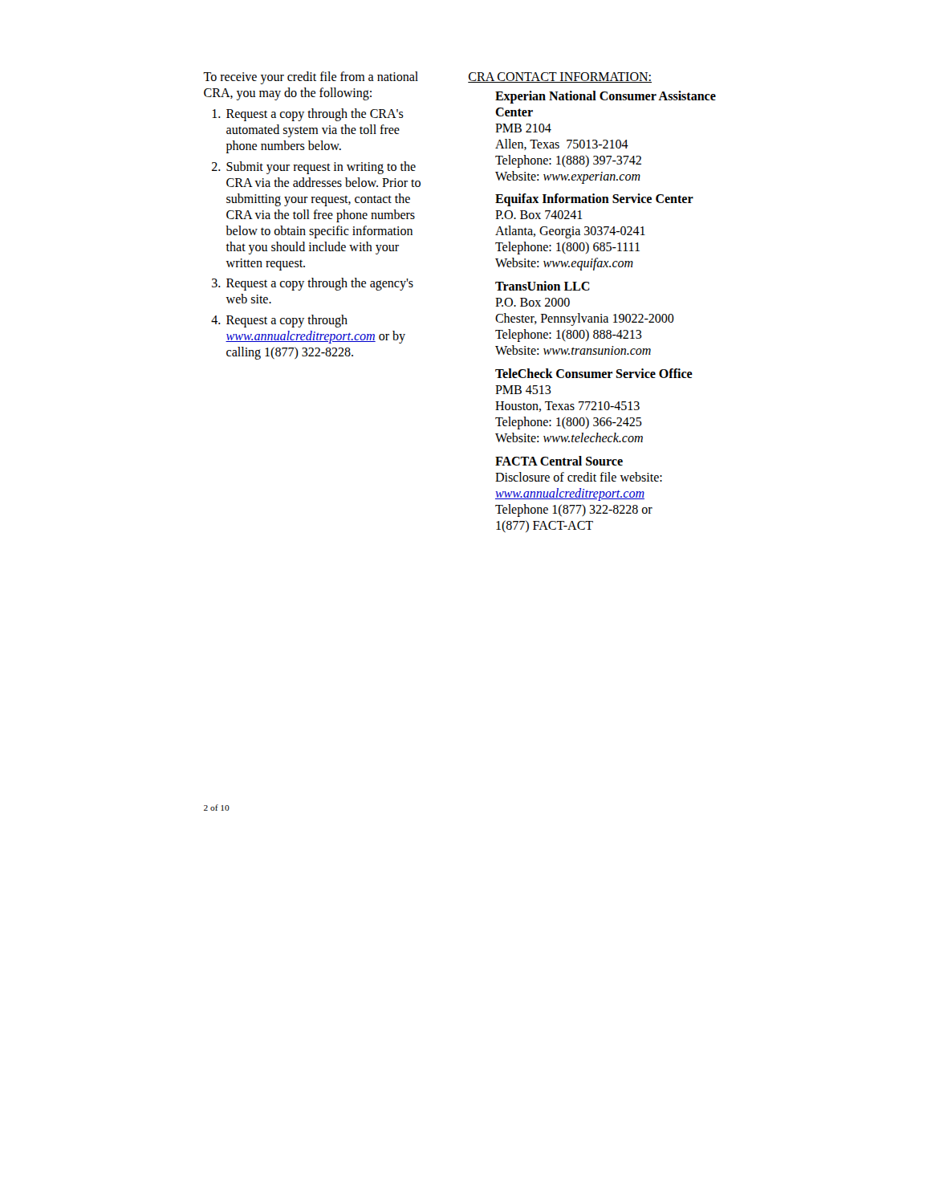To receive your credit file from a national CRA, you may do the following:
Request a copy through the CRA's automated system via the toll free phone numbers below.
Submit your request in writing to the CRA via the addresses below. Prior to submitting your request, contact the CRA via the toll free phone numbers below to obtain specific information that you should include with your written request.
Request a copy through the agency's web site.
Request a copy through www.annualcreditreport.com or by calling 1(877) 322-8228.
CRA CONTACT INFORMATION:
Experian National Consumer Assistance Center
PMB 2104
Allen, Texas 75013-2104
Telephone: 1(888) 397-3742
Website: www.experian.com
Equifax Information Service Center
P.O. Box 740241
Atlanta, Georgia 30374-0241
Telephone: 1(800) 685-1111
Website: www.equifax.com
TransUnion LLC
P.O. Box 2000
Chester, Pennsylvania 19022-2000
Telephone: 1(800) 888-4213
Website: www.transunion.com
TeleCheck Consumer Service Office
PMB 4513
Houston, Texas 77210-4513
Telephone: 1(800) 366-2425
Website: www.telecheck.com
FACTA Central Source
Disclosure of credit file website:
www.annualcreditreport.com
Telephone 1(877) 322-8228 or
1(877) FACT-ACT
2 of 10